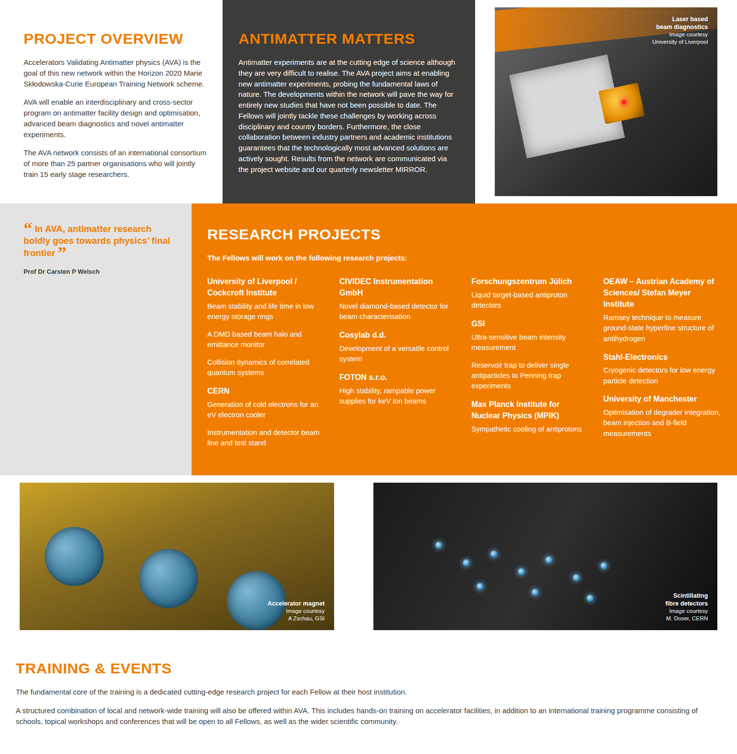Project Overview
Accelerators Validating Antimatter physics (AVA) is the goal of this new network within the Horizon 2020 Marie Skłodowska-Curie European Training Network scheme.
AVA will enable an interdisciplinary and cross-sector program on antimatter facility design and optimisation, advanced beam diagnostics and novel antimatter experiments.
The AVA network consists of an international consortium of more than 25 partner organisations who will jointly train 15 early stage researchers.
Antimatter Matters
Antimatter experiments are at the cutting edge of science although they are very difficult to realise. The AVA project aims at enabling new antimatter experiments, probing the fundamental laws of nature. The developments within the network will pave the way for entirely new studies that have not been possible to date. The Fellows will jointly tackle these challenges by working across disciplinary and country borders. Furthermore, the close collaboration between industry partners and academic institutions guarantees that the technologically most advanced solutions are actively sought. Results from the network are communicated via the project website and our quarterly newsletter MIRROR.
Laser based
beam diagnostics Image courtesy
University of Liverpool
“ In AVA, antimatter research boldly goes towards physics’ final frontier ”
Prof Dr Carsten P Welsch
Research Projects
The Fellows will work on the following research projects:
University of Liverpool / Cockcroft Institute
Beam stability and life time in low energy storage rings
A DMD based beam halo and emittance monitor
Collision dynamics of correlated quantum systems
CERN
Generation of cold electrons for an eV electron cooler
Instrumentation and detector beam line and test stand
CIVIDEC Instrumentation GmbH
Novel diamond-based detector for beam characterisation
Cosylab d.d.
Development of a versatile control system
FOTON s.r.o.
High stability, rampable power supplies for keV ion beams
Forschungszentrum Jülich
Liquid target-based antiproton detectors
GSI
Ultra-sensitive beam intensity measurement
Reservoir trap to deliver single antiparticles to Penning trap experiments
Max Planck Institute for Nuclear Physics (MPIK)
Sympathetic cooling of antiprotons
OEAW – Austrian Academy of Sciences/ Stefan Meyer Institute
Ramsey technique to measure ground-state hyperfine structure of antihydrogen
Stahl-Electronics
Cryogenic detectors for low energy particle detection
University of Manchester
Optimisation of degrader integration, beam injection and B-field measurements
Accelerator magnet Image courtesy
A Zschau, GSI
Scintillating
fibre detectors Image courtesy
M. Doser, CERN
Training & Events
The fundamental core of the training is a dedicated cutting-edge research project for each Fellow at their host institution.
A structured combination of local and network-wide training will also be offered within AVA. This includes hands-on training on accelerator facilities, in addition to an international training programme consisting of schools, topical workshops and conferences that will be open to all Fellows, as well as the wider scientific community.